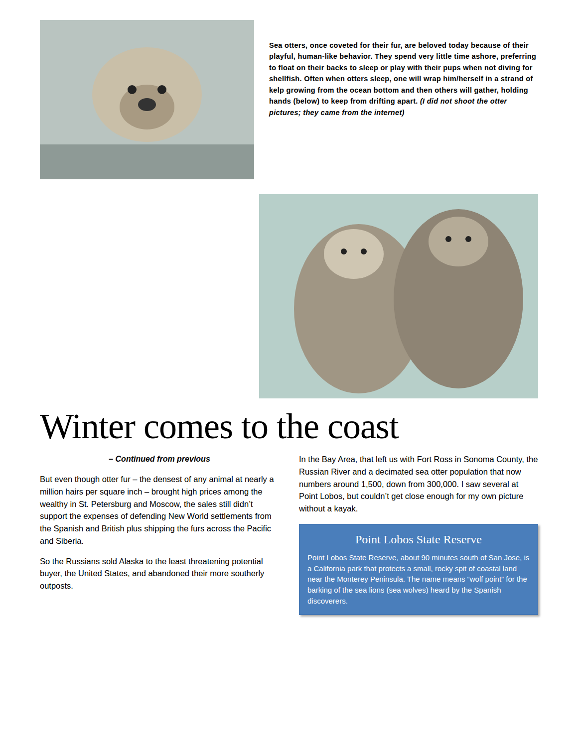Sea otters, once coveted for their fur, are beloved today because of their playful, human-like behavior. They spend very little time ashore, preferring to float on their backs to sleep or play with their pups when not diving for shellfish. Often when otters sleep, one will wrap him/herself in a strand of kelp growing from the ocean bottom and then others will gather, holding hands (below) to keep from drifting apart. (I did not shoot the otter pictures; they came from the internet)
Winter comes to the coast
– Continued from previous
But even though otter fur – the densest of any animal at nearly a million hairs per square inch – brought high prices among the wealthy in St. Petersburg and Moscow, the sales still didn’t support the expenses of defending New World settlements from the Spanish and British plus shipping the furs across the Pacific and Siberia.
So the Russians sold Alaska to the least threatening potential buyer, the United States, and abandoned their more southerly outposts.
In the Bay Area, that left us with Fort Ross in Sonoma County, the Russian River and a decimated sea otter population that now numbers around 1,500, down from 300,000. I saw several at Point Lobos, but couldn’t get close enough for my own picture without a kayak.
Point Lobos State Reserve
Point Lobos State Reserve, about 90 minutes south of San Jose, is a California park that protects a small, rocky spit of coastal land near the Monterey Peninsula. The name means “wolf point” for the barking of the sea lions (sea wolves) heard by the Spanish discoverers.